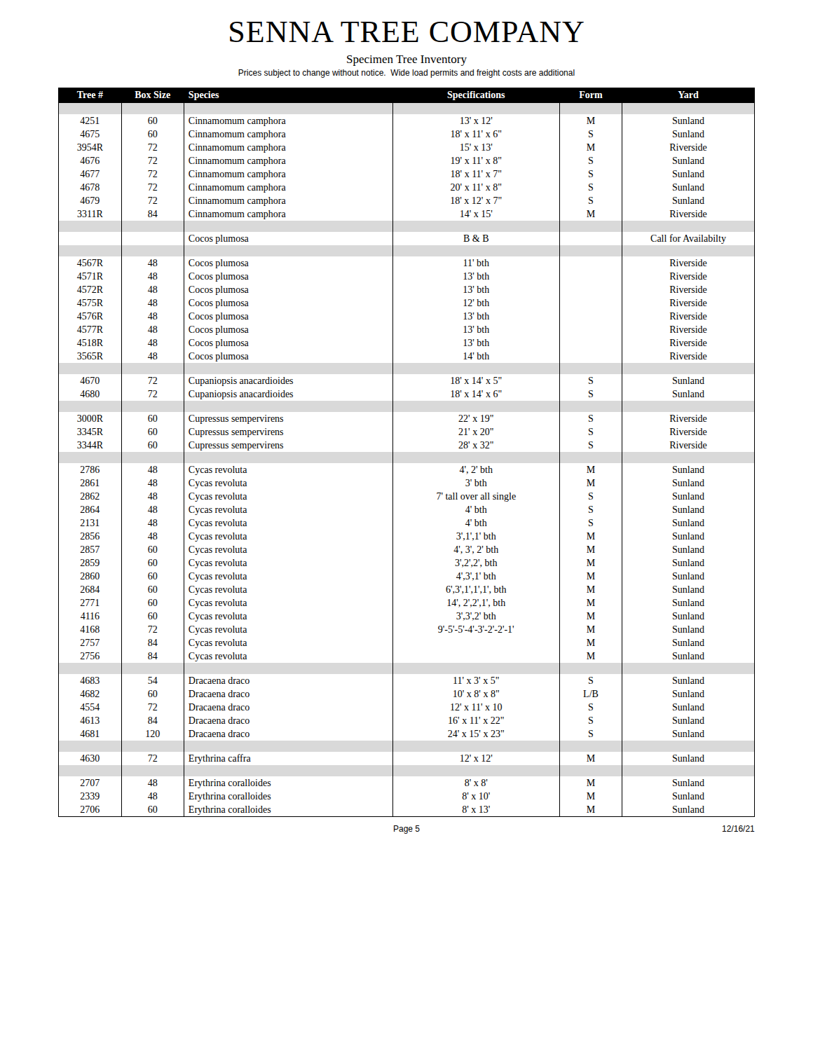SENNA TREE COMPANY
Specimen Tree Inventory
Prices subject to change without notice. Wide load permits and freight costs are additional
| Tree # | Box Size | Species | Specifications | Form | Yard |
| --- | --- | --- | --- | --- | --- |
| 4251 | 60 | Cinnamomum camphora | 13' x 12' | M | Sunland |
| 4675 | 60 | Cinnamomum camphora | 18' x 11' x 6" | S | Sunland |
| 3954R | 72 | Cinnamomum camphora | 15' x 13' | M | Riverside |
| 4676 | 72 | Cinnamomum camphora | 19' x 11' x 8" | S | Sunland |
| 4677 | 72 | Cinnamomum camphora | 18' x 11' x 7" | S | Sunland |
| 4678 | 72 | Cinnamomum camphora | 20' x 11' x 8" | S | Sunland |
| 4679 | 72 | Cinnamomum camphora | 18' x 12' x 7" | S | Sunland |
| 3311R | 84 | Cinnamomum camphora | 14' x 15' | M | Riverside |
| | | Cocos plumosa | B & B | | Call for Availabilty |
| 4567R | 48 | Cocos plumosa | 11' bth | | Riverside |
| 4571R | 48 | Cocos plumosa | 13' bth | | Riverside |
| 4572R | 48 | Cocos plumosa | 13' bth | | Riverside |
| 4575R | 48 | Cocos plumosa | 12' bth | | Riverside |
| 4576R | 48 | Cocos plumosa | 13' bth | | Riverside |
| 4577R | 48 | Cocos plumosa | 13' bth | | Riverside |
| 4518R | 48 | Cocos plumosa | 13' bth | | Riverside |
| 3565R | 48 | Cocos plumosa | 14' bth | | Riverside |
| 4670 | 72 | Cupaniopsis anacardioides | 18' x 14' x 5" | S | Sunland |
| 4680 | 72 | Cupaniopsis anacardioides | 18' x 14' x 6" | S | Sunland |
| 3000R | 60 | Cupressus sempervirens | 22' x 19" | S | Riverside |
| 3345R | 60 | Cupressus sempervirens | 21' x 20" | S | Riverside |
| 3344R | 60 | Cupressus sempervirens | 28' x 32" | S | Riverside |
| 2786 | 48 | Cycas revoluta | 4', 2' bth | M | Sunland |
| 2861 | 48 | Cycas revoluta | 3' bth | M | Sunland |
| 2862 | 48 | Cycas revoluta | 7' tall over all single | S | Sunland |
| 2864 | 48 | Cycas revoluta | 4' bth | S | Sunland |
| 2131 | 48 | Cycas revoluta | 4' bth | S | Sunland |
| 2856 | 48 | Cycas revoluta | 3',1',1' bth | M | Sunland |
| 2857 | 60 | Cycas revoluta | 4', 3', 2' bth | M | Sunland |
| 2859 | 60 | Cycas revoluta | 3',2',2', bth | M | Sunland |
| 2860 | 60 | Cycas revoluta | 4',3',1' bth | M | Sunland |
| 2684 | 60 | Cycas revoluta | 6',3',1',1',1', bth | M | Sunland |
| 2771 | 60 | Cycas revoluta | 14', 2',2',1', bth | M | Sunland |
| 4116 | 60 | Cycas revoluta | 3',3',2' bth | M | Sunland |
| 4168 | 72 | Cycas revoluta | 9'-5'-5'-4'-3'-2'-2'-1' | M | Sunland |
| 2757 | 84 | Cycas revoluta | | M | Sunland |
| 2756 | 84 | Cycas revoluta | | M | Sunland |
| 4683 | 54 | Dracaena draco | 11' x 3' x 5" | S | Sunland |
| 4682 | 60 | Dracaena draco | 10' x 8' x 8" | L/B | Sunland |
| 4554 | 72 | Dracaena draco | 12' x 11' x 10 | S | Sunland |
| 4613 | 84 | Dracaena draco | 16' x 11' x 22" | S | Sunland |
| 4681 | 120 | Dracaena draco | 24' x 15' x 23" | S | Sunland |
| 4630 | 72 | Erythrina caffra | 12' x 12' | M | Sunland |
| 2707 | 48 | Erythrina coralloides | 8' x 8' | M | Sunland |
| 2339 | 48 | Erythrina coralloides | 8' x 10' | M | Sunland |
| 2706 | 60 | Erythrina coralloides | 8' x 13' | M | Sunland |
Page 5
12/16/21